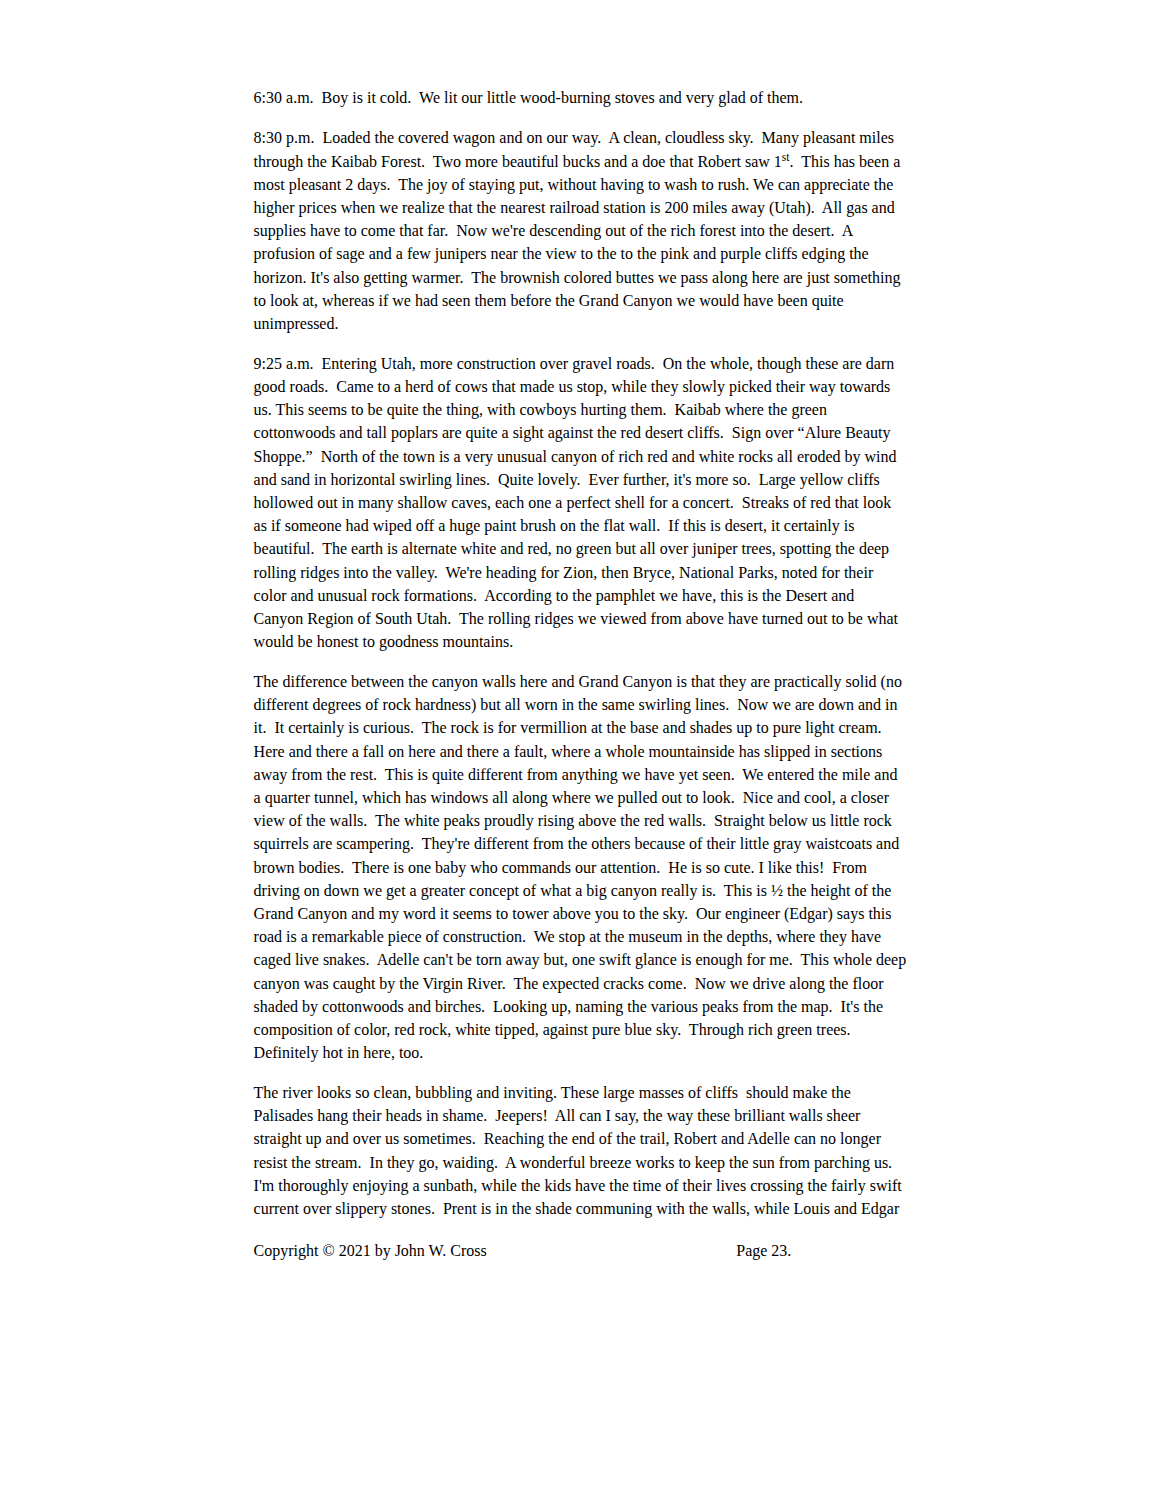6:30 a.m. Boy is it cold. We lit our little wood-burning stoves and very glad of them.
8:30 p.m. Loaded the covered wagon and on our way. A clean, cloudless sky. Many pleasant miles through the Kaibab Forest. Two more beautiful bucks and a doe that Robert saw 1st. This has been a most pleasant 2 days. The joy of staying put, without having to wash to rush. We can appreciate the higher prices when we realize that the nearest railroad station is 200 miles away (Utah). All gas and supplies have to come that far. Now we're descending out of the rich forest into the desert. A profusion of sage and a few junipers near the view to the to the pink and purple cliffs edging the horizon. It's also getting warmer. The brownish colored buttes we pass along here are just something to look at, whereas if we had seen them before the Grand Canyon we would have been quite unimpressed.
9:25 a.m. Entering Utah, more construction over gravel roads. On the whole, though these are darn good roads. Came to a herd of cows that made us stop, while they slowly picked their way towards us. This seems to be quite the thing, with cowboys hurting them. Kaibab where the green cottonwoods and tall poplars are quite a sight against the red desert cliffs. Sign over “Alure Beauty Shoppe.” North of the town is a very unusual canyon of rich red and white rocks all eroded by wind and sand in horizontal swirling lines. Quite lovely. Ever further, it's more so. Large yellow cliffs hollowed out in many shallow caves, each one a perfect shell for a concert. Streaks of red that look as if someone had wiped off a huge paint brush on the flat wall. If this is desert, it certainly is beautiful. The earth is alternate white and red, no green but all over juniper trees, spotting the deep rolling ridges into the valley. We're heading for Zion, then Bryce, National Parks, noted for their color and unusual rock formations. According to the pamphlet we have, this is the Desert and Canyon Region of South Utah. The rolling ridges we viewed from above have turned out to be what would be honest to goodness mountains.
The difference between the canyon walls here and Grand Canyon is that they are practically solid (no different degrees of rock hardness) but all worn in the same swirling lines. Now we are down and in it. It certainly is curious. The rock is for vermillion at the base and shades up to pure light cream. Here and there a fall on here and there a fault, where a whole mountainside has slipped in sections away from the rest. This is quite different from anything we have yet seen. We entered the mile and a quarter tunnel, which has windows all along where we pulled out to look. Nice and cool, a closer view of the walls. The white peaks proudly rising above the red walls. Straight below us little rock squirrels are scampering. They're different from the others because of their little gray waistcoats and brown bodies. There is one baby who commands our attention. He is so cute. I like this! From driving on down we get a greater concept of what a big canyon really is. This is ½ the height of the Grand Canyon and my word it seems to tower above you to the sky. Our engineer (Edgar) says this road is a remarkable piece of construction. We stop at the museum in the depths, where they have caged live snakes. Adelle can't be torn away but, one swift glance is enough for me. This whole deep canyon was caught by the Virgin River. The expected cracks come. Now we drive along the floor shaded by cottonwoods and birches. Looking up, naming the various peaks from the map. It's the composition of color, red rock, white tipped, against pure blue sky. Through rich green trees. Definitely hot in here, too.
The river looks so clean, bubbling and inviting. These large masses of cliffs should make the Palisades hang their heads in shame. Jeepers! All can I say, the way these brilliant walls sheer straight up and over us sometimes. Reaching the end of the trail, Robert and Adelle can no longer resist the stream. In they go, waiding. A wonderful breeze works to keep the sun from parching us. I'm thoroughly enjoying a sunbath, while the kids have the time of their lives crossing the fairly swift current over slippery stones. Prent is in the shade communing with the walls, while Louis and Edgar
Copyright © 2021 by John W. Cross Page 23.